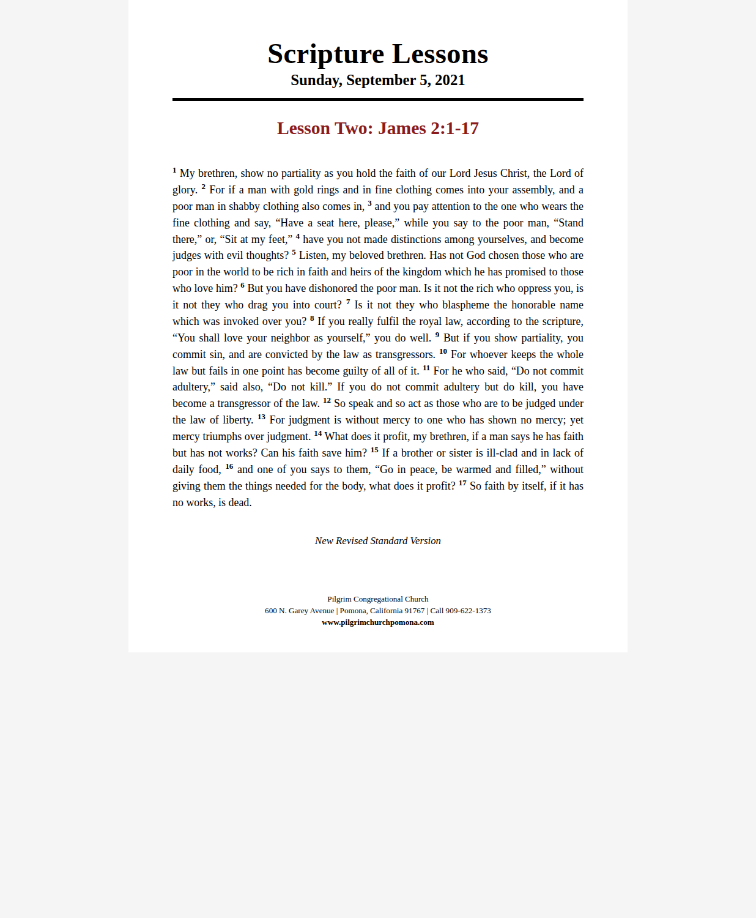Scripture Lessons
Sunday, September 5, 2021
Lesson Two: James 2:1-17
1 My brethren, show no partiality as you hold the faith of our Lord Jesus Christ, the Lord of glory. 2 For if a man with gold rings and in fine clothing comes into your assembly, and a poor man in shabby clothing also comes in, 3 and you pay attention to the one who wears the fine clothing and say, “Have a seat here, please,” while you say to the poor man, “Stand there,” or, “Sit at my feet,” 4 have you not made distinctions among yourselves, and become judges with evil thoughts? 5 Listen, my beloved brethren. Has not God chosen those who are poor in the world to be rich in faith and heirs of the kingdom which he has promised to those who love him? 6 But you have dishonored the poor man. Is it not the rich who oppress you, is it not they who drag you into court? 7 Is it not they who blaspheme the honorable name which was invoked over you? 8 If you really fulfil the royal law, according to the scripture, “You shall love your neighbor as yourself,” you do well. 9 But if you show partiality, you commit sin, and are convicted by the law as transgressors. 10 For whoever keeps the whole law but fails in one point has become guilty of all of it. 11 For he who said, “Do not commit adultery,” said also, “Do not kill.” If you do not commit adultery but do kill, you have become a transgressor of the law. 12 So speak and so act as those who are to be judged under the law of liberty. 13 For judgment is without mercy to one who has shown no mercy; yet mercy triumphs over judgment. 14 What does it profit, my brethren, if a man says he has faith but has not works? Can his faith save him? 15 If a brother or sister is ill-clad and in lack of daily food, 16 and one of you says to them, “Go in peace, be warmed and filled,” without giving them the things needed for the body, what does it profit? 17 So faith by itself, if it has no works, is dead.
New Revised Standard Version
Pilgrim Congregational Church
600 N. Garey Avenue | Pomona, California 91767 | Call 909-622-1373
www.pilgrimchurchpomona.com